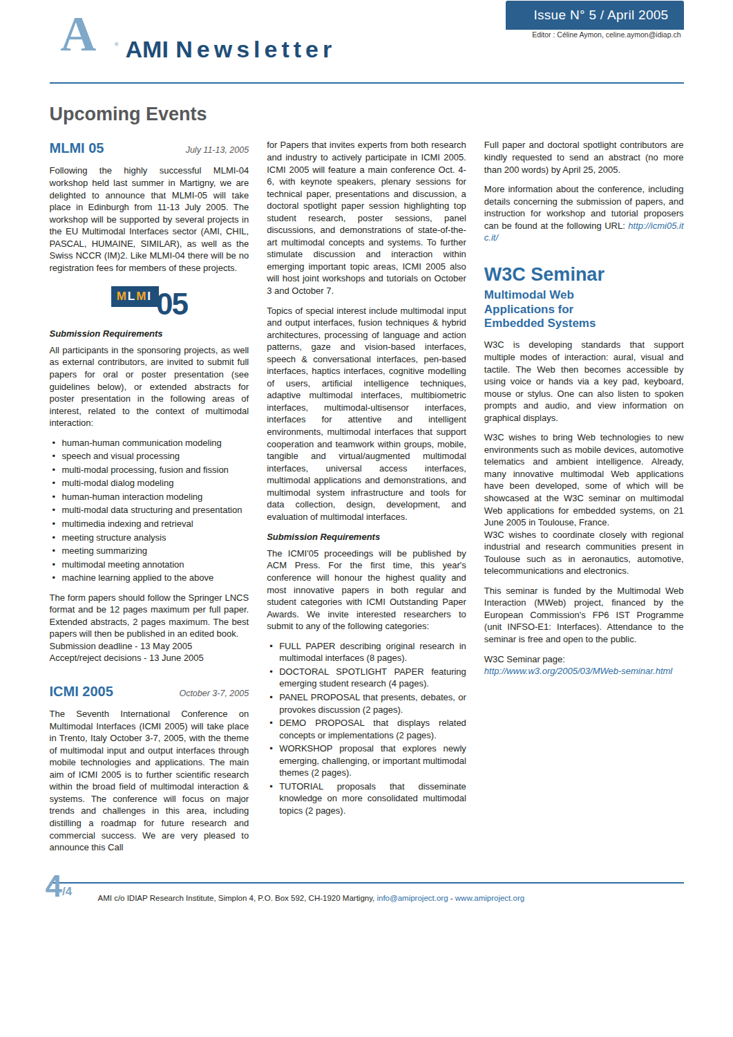Issue N° 5 / April 2005
Editor : Céline Aymon, celine.aymon@idiap.ch
A®
AMI Newsletter
Upcoming Events
MLMI 05 July 11-13, 2005
Following the highly successful MLMI-04 workshop held last summer in Martigny, we are delighted to announce that MLMI-05 will take place in Edinburgh from 11-13 July 2005. The workshop will be supported by several projects in the EU Multimodal Interfaces sector (AMI, CHIL, PASCAL, HUMAINE, SIMILAR), as well as the Swiss NCCR (IM)2. Like MLMI-04 there will be no registration fees for members of these projects.
MLMI 05
Submission Requirements
All participants in the sponsoring projects, as well as external contributors, are invited to submit full papers for oral or poster presentation (see guidelines below), or extended abstracts for poster presentation in the following areas of interest, related to the context of multimodal interaction:
human-human communication modeling
speech and visual processing
multi-modal processing, fusion and fission
multi-modal dialog modeling
human-human interaction modeling
multi-modal data structuring and presentation
multimedia indexing and retrieval
meeting structure analysis
meeting summarizing
multimodal meeting annotation
machine learning applied to the above
The form papers should follow the Springer LNCS format and be 12 pages maximum per full paper. Extended abstracts, 2 pages maximum. The best papers will then be published in an edited book.
Submission deadline - 13 May 2005
Accept/reject decisions - 13 June 2005
ICMI 2005 October 3-7, 2005
The Seventh International Conference on Multimodal Interfaces (ICMI 2005) will take place in Trento, Italy October 3-7, 2005, with the theme of multimodal input and output interfaces through mobile technologies and applications. The main aim of ICMI 2005 is to further scientific research within the broad field of multimodal interaction & systems. The conference will focus on major trends and challenges in this area, including distilling a roadmap for future research and commercial success. We are very pleased to announce this Call
for Papers that invites experts from both research and industry to actively participate in ICMI 2005. ICMI 2005 will feature a main conference Oct. 4-6, with keynote speakers, plenary sessions for technical paper, presentations and discussion, a doctoral spotlight paper session highlighting top student research, poster sessions, panel discussions, and demonstrations of state-of-the-art multimodal concepts and systems. To further stimulate discussion and interaction within emerging important topic areas, ICMI 2005 also will host joint workshops and tutorials on October 3 and October 7.
Topics of special interest include multimodal input and output interfaces, fusion techniques & hybrid architectures, processing of language and action patterns, gaze and vision-based interfaces, speech & conversational interfaces, pen-based interfaces, haptics interfaces, cognitive modelling of users, artificial intelligence techniques, adaptive multimodal interfaces, multibiometric interfaces, multimodal-ultisensor interfaces, interfaces for attentive and intelligent environments, multimodal interfaces that support cooperation and teamwork within groups, mobile, tangible and virtual/augmented multimodal interfaces, universal access interfaces, multimodal applications and demonstrations, and multimodal system infrastructure and tools for data collection, design, development, and evaluation of multimodal interfaces.
Submission Requirements
The ICMI'05 proceedings will be published by ACM Press. For the first time, this year's conference will honour the highest quality and most innovative papers in both regular and student categories with ICMI Outstanding Paper Awards. We invite interested researchers to submit to any of the following categories:
FULL PAPER describing original research in multimodal interfaces (8 pages).
DOCTORAL SPOTLIGHT PAPER featuring emerging student research (4 pages).
PANEL PROPOSAL that presents, debates, or provokes discussion (2 pages).
DEMO PROPOSAL that displays related concepts or implementations (2 pages).
WORKSHOP proposal that explores newly emerging, challenging, or important multimodal themes (2 pages).
TUTORIAL proposals that disseminate knowledge on more consolidated multimodal topics (2 pages).
Full paper and doctoral spotlight contributors are kindly requested to send an abstract (no more than 200 words) by April 25, 2005.
More information about the conference, including details concerning the submission of papers, and instruction for workshop and tutorial proposers can be found at the following URL: http://icmi05.itc.it/
W3C Seminar
Multimodal Web
Applications for
Embedded Systems
W3C is developing standards that support multiple modes of interaction: aural, visual and tactile. The Web then becomes accessible by using voice or hands via a key pad, keyboard, mouse or stylus. One can also listen to spoken prompts and audio, and view information on graphical displays.
W3C wishes to bring Web technologies to new environments such as mobile devices, automotive telematics and ambient intelligence. Already, many innovative multimodal Web applications have been developed, some of which will be showcased at the W3C seminar on multimodal Web applications for embedded systems, on 21 June 2005 in Toulouse, France.
W3C wishes to coordinate closely with regional industrial and research communities present in Toulouse such as in aeronautics, automotive, telecommunications and electronics.
This seminar is funded by the Multimodal Web Interaction (MWeb) project, financed by the European Commission's FP6 IST Programme (unit INFSO-E1: Interfaces). Attendance to the seminar is free and open to the public.
W3C Seminar page:
http://www.w3.org/2005/03/MWeb-seminar.html
4/4
AMI c/o IDIAP Research Institute, Simplon 4, P.O. Box 592, CH-1920 Martigny, info@amiproject.org - www.amiproject.org